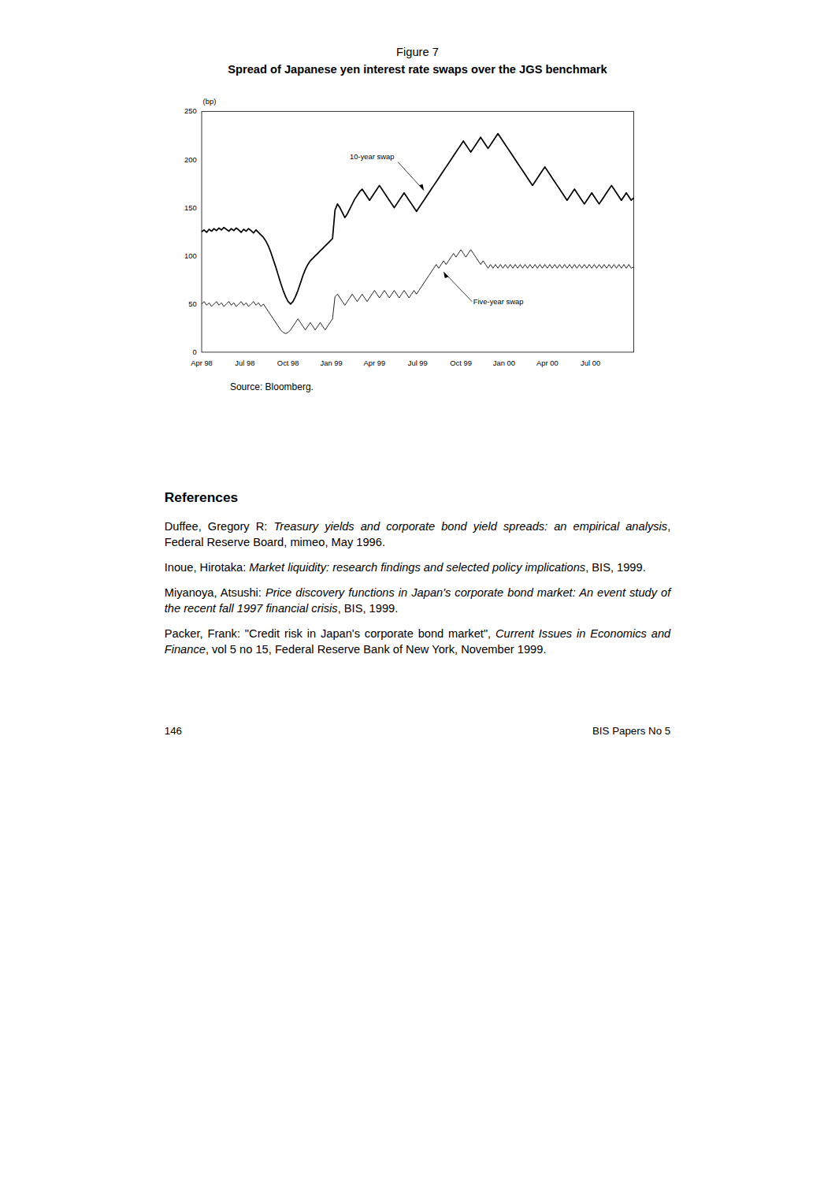Figure 7
Spread of Japanese yen interest rate swaps over the JGS benchmark
(bp) 250 200 150 100 50 0 Apr 98 Jul 98 Oct 98 Jan 99 Apr 99 Jul 99 Oct 99 Jan 00 Apr 00 Jul 00 10-year swap Five-year swap
Source: Bloomberg.
References
Duffee, Gregory R: Treasury yields and corporate bond yield spreads: an empirical analysis, Federal Reserve Board, mimeo, May 1996.
Inoue, Hirotaka: Market liquidity: research findings and selected policy implications, BIS, 1999.
Miyanoya, Atsushi: Price discovery functions in Japan's corporate bond market: An event study of the recent fall 1997 financial crisis, BIS, 1999.
Packer, Frank: "Credit risk in Japan's corporate bond market", Current Issues in Economics and Finance, vol 5 no 15, Federal Reserve Bank of New York, November 1999.
146 BIS Papers No 5